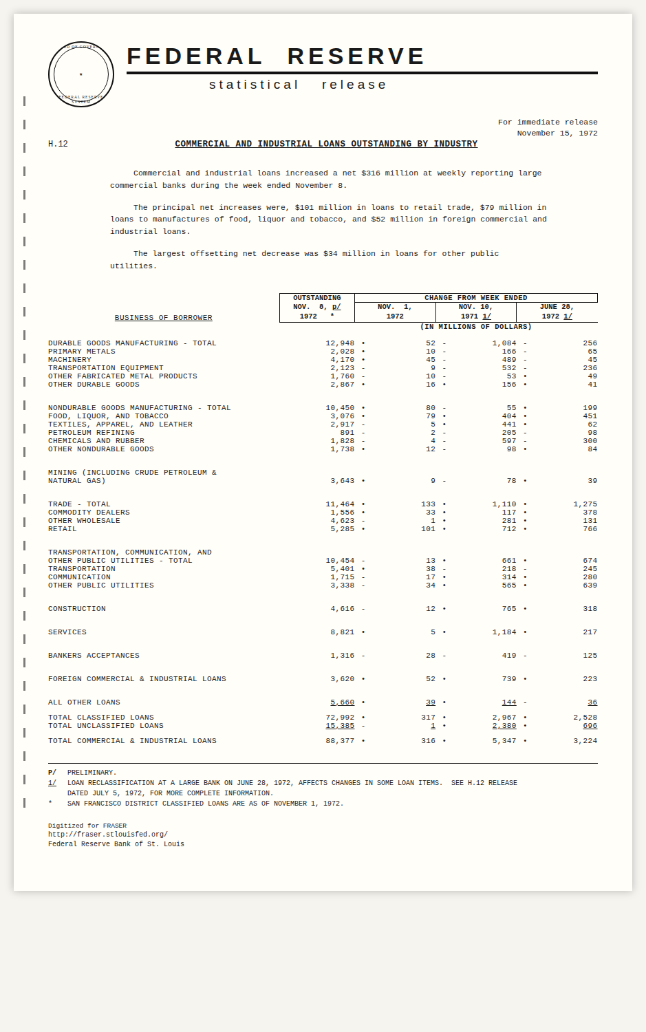BOARD OF GOVERNORS
★
FEDERAL RESERVE SYSTEM
FEDERAL RESERVE
statistical release
For immediate release
November 15, 1972
H.12
COMMERCIAL AND INDUSTRIAL LOANS OUTSTANDING BY INDUSTRY
Commercial and industrial loans increased a net $316 million at weekly reporting large commercial banks during the week ended November 8.
The principal net increases were, $101 million in loans to retail trade, $79 million in loans to manufactures of food, liquor and tobacco, and $52 million in foreign commercial and industrial loans.
The largest offsetting net decrease was $34 million in loans for other public utilities.
| BUSINESS OF BORROWER | OUTSTANDING NOV. 8, p/ 1972 * | CHANGE FROM WEEK ENDED |
| --- | --- | --- |
| NOV. 1, 1972 | NOV. 10, 1971 1/ | JUNE 28, 1972 1/ |
| | | (IN MILLIONS OF DOLLARS) |
| DURABLE GOODS MANUFACTURING - TOTAL | 12,948 | • | 52 | - | 1,084 | - | 256 |
| PRIMARY METALS | 2,028 | • | 10 | - | 166 | - | 65 |
| MACHINERY | 4,170 | • | 45 | - | 489 | - | 45 |
| TRANSPORTATION EQUIPMENT | 2,123 | - | 9 | - | 532 | - | 236 |
| OTHER FABRICATED METAL PRODUCTS | 1,760 | - | 10 | - | 53 | • | 49 |
| OTHER DURABLE GOODS | 2,867 | • | 16 | • | 156 | • | 41 |
| NONDURABLE GOODS MANUFACTURING - TOTAL | 10,450 | • | 80 | - | 55 | • | 199 |
| FOOD, LIQUOR, AND TOBACCO | 3,076 | • | 79 | • | 404 | • | 451 |
| TEXTILES, APPAREL, AND LEATHER | 2,917 | - | 5 | • | 441 | • | 62 |
| PETROLEUM REFINING | 891 | - | 2 | - | 205 | - | 98 |
| CHEMICALS AND RUBBER | 1,828 | - | 4 | - | 597 | - | 300 |
| OTHER NONDURABLE GOODS | 1,738 | • | 12 | - | 98 | • | 84 |
| MINING (INCLUDING CRUDE PETROLEUM & | | | | | | | |
| NATURAL GAS) | 3,643 | • | 9 | - | 78 | • | 39 |
| TRADE - TOTAL | 11,464 | • | 133 | • | 1,110 | • | 1,275 |
| COMMODITY DEALERS | 1,556 | • | 33 | • | 117 | • | 378 |
| OTHER WHOLESALE | 4,623 | - | 1 | • | 281 | • | 131 |
| RETAIL | 5,285 | • | 101 | • | 712 | • | 766 |
| TRANSPORTATION, COMMUNICATION, AND | | | | | | | |
| OTHER PUBLIC UTILITIES - TOTAL | 10,454 | - | 13 | • | 661 | • | 674 |
| TRANSPORTATION | 5,401 | • | 38 | - | 218 | - | 245 |
| COMMUNICATION | 1,715 | - | 17 | • | 314 | • | 280 |
| OTHER PUBLIC UTILITIES | 3,338 | - | 34 | • | 565 | • | 639 |
| CONSTRUCTION | 4,616 | - | 12 | • | 765 | • | 318 |
| SERVICES | 8,821 | • | 5 | • | 1,184 | • | 217 |
| BANKERS ACCEPTANCES | 1,316 | - | 28 | - | 419 | - | 125 |
| FOREIGN COMMERCIAL & INDUSTRIAL LOANS | 3,620 | • | 52 | • | 739 | • | 223 |
| ALL OTHER LOANS | 5,660 | • | 39 | • | 144 | - | 36 |
| TOTAL CLASSIFIED LOANS | 72,992 | • | 317 | • | 2,967 | • | 2,528 |
| TOTAL UNCLASSIFIED LOANS | 15,385 | - | 1 | • | 2,380 | • | 696 |
| TOTAL COMMERCIAL & INDUSTRIAL LOANS | 88,377 | • | 316 | • | 5,347 | • | 3,224 |
P/PRELIMINARY.
1/LOAN RECLASSIFICATION AT A LARGE BANK ON JUNE 28, 1972, AFFECTS CHANGES IN SOME LOAN ITEMS. SEE H.12 RELEASE
DATED JULY 5, 1972, FOR MORE COMPLETE INFORMATION.
*SAN FRANCISCO DISTRICT CLASSIFIED LOANS ARE AS OF NOVEMBER 1, 1972.
Digitized for FRASER
http://fraser.stlouisfed.org/
Federal Reserve Bank of St. Louis